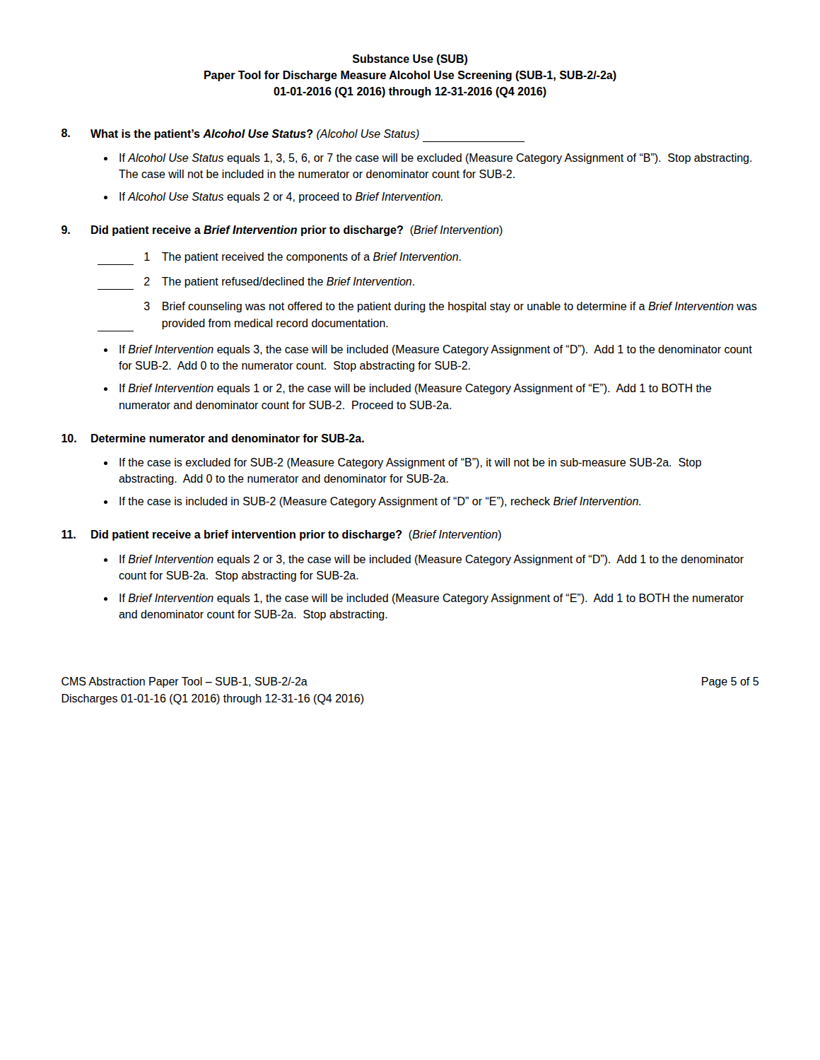Substance Use (SUB)
Paper Tool for Discharge Measure Alcohol Use Screening (SUB-1, SUB-2/-2a)
01-01-2016 (Q1 2016) through 12-31-2016 (Q4 2016)
8. What is the patient’s Alcohol Use Status? (Alcohol Use Status)
If Alcohol Use Status equals 1, 3, 5, 6, or 7 the case will be excluded (Measure Category Assignment of “B”). Stop abstracting. The case will not be included in the numerator or denominator count for SUB-2.
If Alcohol Use Status equals 2 or 4, proceed to Brief Intervention.
9. Did patient receive a Brief Intervention prior to discharge? (Brief Intervention)
1 The patient received the components of a Brief Intervention.
2 The patient refused/declined the Brief Intervention.
3 Brief counseling was not offered to the patient during the hospital stay or unable to determine if a Brief Intervention was provided from medical record documentation.
If Brief Intervention equals 3, the case will be included (Measure Category Assignment of “D”). Add 1 to the denominator count for SUB-2. Add 0 to the numerator count. Stop abstracting for SUB-2.
If Brief Intervention equals 1 or 2, the case will be included (Measure Category Assignment of “E”). Add 1 to BOTH the numerator and denominator count for SUB-2. Proceed to SUB-2a.
10. Determine numerator and denominator for SUB-2a.
If the case is excluded for SUB-2 (Measure Category Assignment of “B”), it will not be in sub-measure SUB-2a. Stop abstracting. Add 0 to the numerator and denominator for SUB-2a.
If the case is included in SUB-2 (Measure Category Assignment of “D” or “E”), recheck Brief Intervention.
11. Did patient receive a brief intervention prior to discharge? (Brief Intervention)
If Brief Intervention equals 2 or 3, the case will be included (Measure Category Assignment of “D”). Add 1 to the denominator count for SUB-2a. Stop abstracting for SUB-2a.
If Brief Intervention equals 1, the case will be included (Measure Category Assignment of “E”). Add 1 to BOTH the numerator and denominator count for SUB-2a. Stop abstracting.
CMS Abstraction Paper Tool – SUB-1, SUB-2/-2a
Discharges 01-01-16 (Q1 2016) through 12-31-16 (Q4 2016)
Page 5 of 5